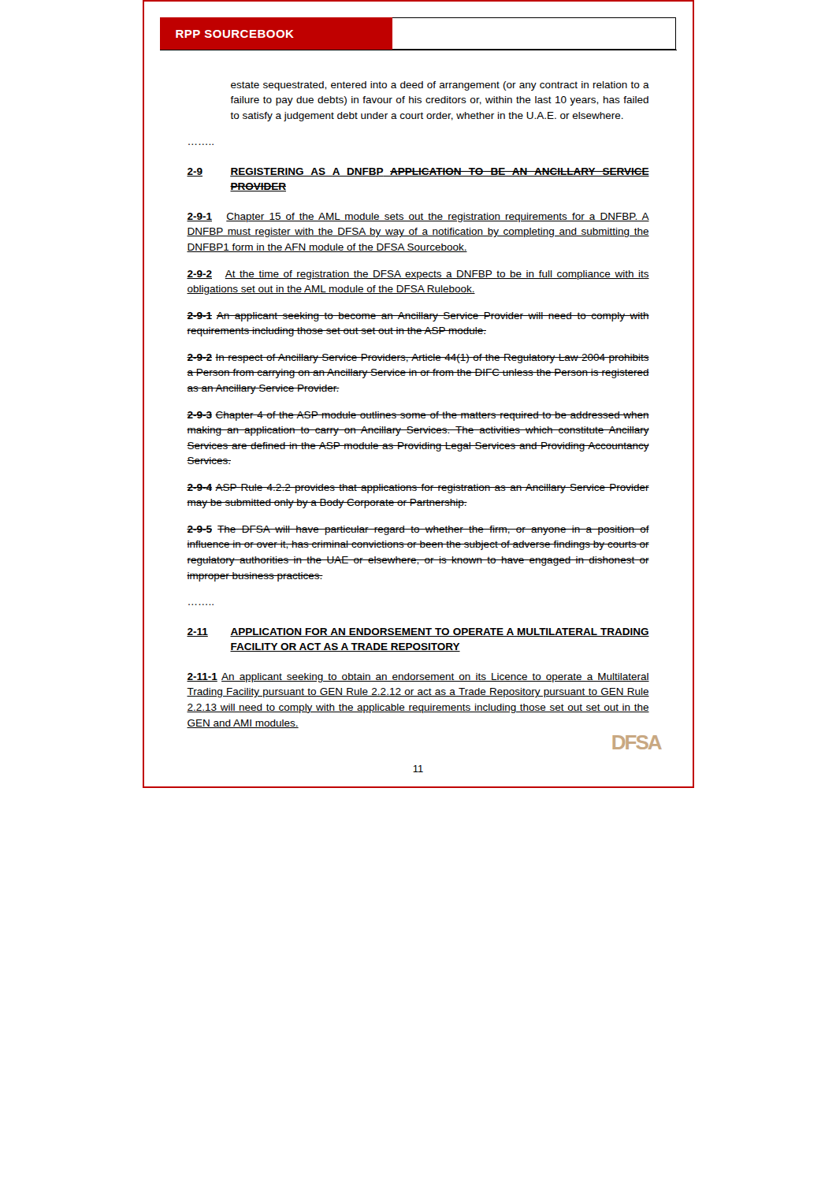RPP SOURCEBOOK
estate sequestrated, entered into a deed of arrangement (or any contract in relation to a failure to pay due debts) in favour of his creditors or, within the last 10 years, has failed to satisfy a judgement debt under a court order, whether in the U.A.E. or elsewhere.
……..
2-9 REGISTERING AS A DNFBP APPLICATION TO BE AN ANCILLARY SERVICE PROVIDER
2-9-1 Chapter 15 of the AML module sets out the registration requirements for a DNFBP. A DNFBP must register with the DFSA by way of a notification by completing and submitting the DNFBP1 form in the AFN module of the DFSA Sourcebook.
2-9-2 At the time of registration the DFSA expects a DNFBP to be in full compliance with its obligations set out in the AML module of the DFSA Rulebook.
2-9-1 An applicant seeking to become an Ancillary Service Provider will need to comply with requirements including those set out set out in the ASP module.
2-9-2 In respect of Ancillary Service Providers, Article 44(1) of the Regulatory Law 2004 prohibits a Person from carrying on an Ancillary Service in or from the DIFC unless the Person is registered as an Ancillary Service Provider.
2-9-3 Chapter 4 of the ASP module outlines some of the matters required to be addressed when making an application to carry on Ancillary Services. The activities which constitute Ancillary Services are defined in the ASP module as Providing Legal Services and Providing Accountancy Services.
2-9-4 ASP Rule 4.2.2 provides that applications for registration as an Ancillary Service Provider may be submitted only by a Body Corporate or Partnership.
2-9-5 The DFSA will have particular regard to whether the firm, or anyone in a position of influence in or over it, has criminal convictions or been the subject of adverse findings by courts or regulatory authorities in the UAE or elsewhere, or is known to have engaged in dishonest or improper business practices.
……..
2-11 APPLICATION FOR AN ENDORSEMENT TO OPERATE A MULTILATERAL TRADING FACILITY OR ACT AS A TRADE REPOSITORY
2-11-1 An applicant seeking to obtain an endorsement on its Licence to operate a Multilateral Trading Facility pursuant to GEN Rule 2.2.12 or act as a Trade Repository pursuant to GEN Rule 2.2.13 will need to comply with the applicable requirements including those set out set out in the GEN and AMI modules.
DFSA
11